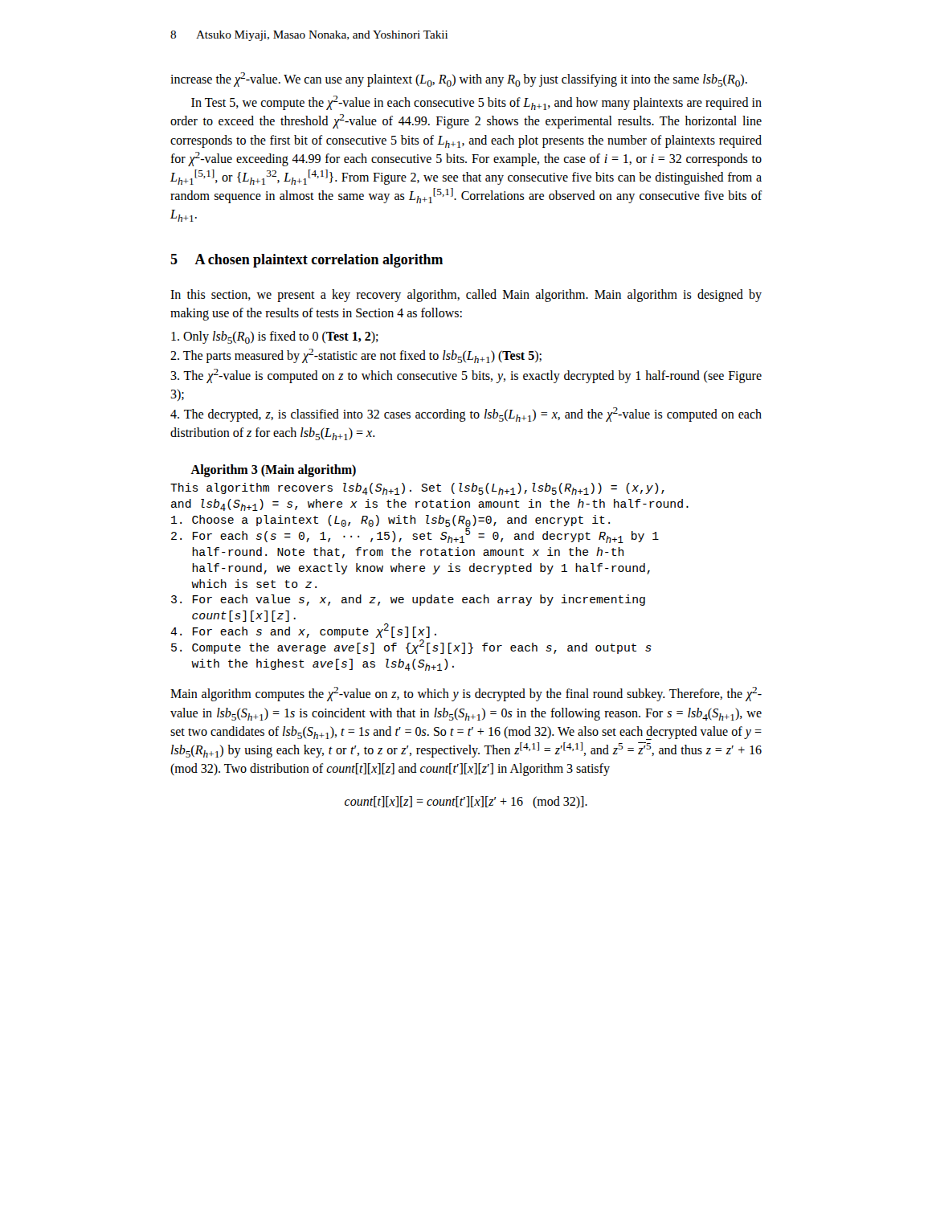8 Atsuko Miyaji, Masao Nonaka, and Yoshinori Takii
increase the χ2-value. We can use any plaintext (L0, R0) with any R0 by just classifying it into the same lsb5(R0).
In Test 5, we compute the χ2-value in each consecutive 5 bits of Lh+1, and how many plaintexts are required in order to exceed the threshold χ2-value of 44.99. Figure 2 shows the experimental results. The horizontal line corresponds to the first bit of consecutive 5 bits of Lh+1, and each plot presents the number of plaintexts required for χ2-value exceeding 44.99 for each consecutive 5 bits. For example, the case of i = 1, or i = 32 corresponds to Lh+1[5,1], or {Lh+132, Lh+1[4,1]}. From Figure 2, we see that any consecutive five bits can be distinguished from a random sequence in almost the same way as Lh+1[5,1]. Correlations are observed on any consecutive five bits of Lh+1.
5 A chosen plaintext correlation algorithm
In this section, we present a key recovery algorithm, called Main algorithm. Main algorithm is designed by making use of the results of tests in Section 4 as follows:
1. Only lsb5(R0) is fixed to 0 (Test 1, 2);
2. The parts measured by χ2-statistic are not fixed to lsb5(Lh+1) (Test 5);
3. The χ2-value is computed on z to which consecutive 5 bits, y, is exactly decrypted by 1 half-round (see Figure 3);
4. The decrypted, z, is classified into 32 cases according to lsb5(Lh+1) = x, and the χ2-value is computed on each distribution of z for each lsb5(Lh+1) = x.
Algorithm 3 (Main algorithm)
This algorithm recovers lsb4(Sh+1). Set (lsb5(Lh+1),lsb5(Rh+1)) = (x,y),
and lsb4(Sh+1) = s, where x is the rotation amount in the h-th half-round.
1. Choose a plaintext (L0, R0) with lsb5(R0)=0, and encrypt it.
2. For each s(s = 0, 1, ··· ,15), set Sh+15 = 0, and decrypt Rh+1 by 1
   half-round. Note that, from the rotation amount x in the h-th
   half-round, we exactly know where y is decrypted by 1 half-round,
   which is set to z.
3. For each value s, x, and z, we update each array by incrementing
   count[s][x][z].
4. For each s and x, compute χ2[s][x].
5. Compute the average ave[s] of {χ2[s][x]} for each s, and output s
   with the highest ave[s] as lsb4(Sh+1).
Main algorithm computes the χ2-value on z, to which y is decrypted by the final round subkey. Therefore, the χ2-value in lsb5(Sh+1) = 1s is coincident with that in lsb5(Sh+1) = 0s in the following reason. For s = lsb4(Sh+1), we set two candidates of lsb5(Sh+1), t = 1s and t′ = 0s. So t = t′ + 16 (mod 32). We also set each decrypted value of y = lsb5(Rh+1) by using each key, t or t′, to z or z′, respectively. Then z[4,1] = z′[4,1], and z5 = z′5, and thus z = z′ + 16 (mod 32). Two distribution of count[t][x][z] and count[t′][x][z′] in Algorithm 3 satisfy
count[t][x][z] = count[t′][x][z′ + 16 (mod 32)].